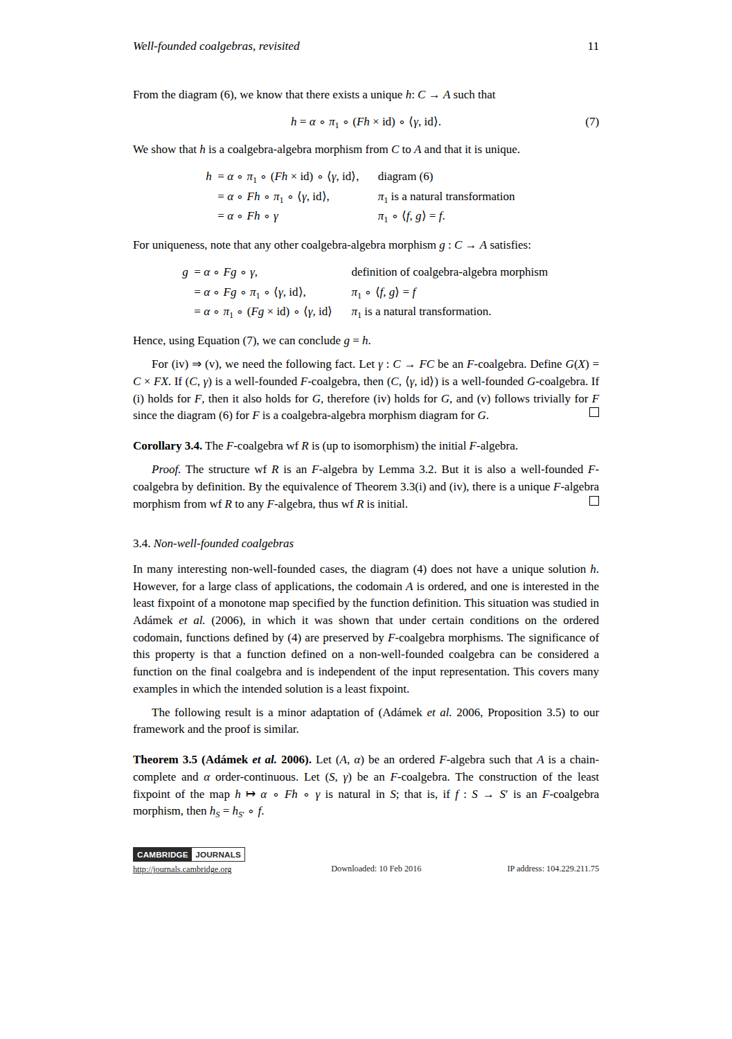Well-founded coalgebras, revisited 11
From the diagram (6), we know that there exists a unique h: C → A such that
h = α ∘ π1 ∘ (Fh × id) ∘ ⟨γ, id⟩. (7)
We show that h is a coalgebra-algebra morphism from C to A and that it is unique.
| h | = | α ∘ π 1 ∘ ( Fh × id ) ∘ ⟨ γ , id ⟩, | diagram (6) |
| | = | α ∘ Fh ∘ π 1 ∘ ⟨ γ , id ⟩, | π 1 is a natural transformation |
| | = | α ∘ Fh ∘ γ | π 1 ∘ ⟨ f , g ⟩ = f . |
For uniqueness, note that any other coalgebra-algebra morphism g : C → A satisfies:
| g | = | α ∘ Fg ∘ γ , | definition of coalgebra-algebra morphism |
| | = | α ∘ Fg ∘ π 1 ∘ ⟨ γ , id ⟩, | π 1 ∘ ⟨ f , g ⟩ = f |
| | = | α ∘ π 1 ∘ ( Fg × id ) ∘ ⟨ γ , id ⟩ | π 1 is a natural transformation. |
Hence, using Equation (7), we can conclude g = h.
For (iv) ⇒ (v), we need the following fact. Let γ : C → FC be an F-coalgebra. Define G(X) = C × FX. If (C, γ) is a well-founded F-coalgebra, then (C, ⟨γ, id⟩) is a well-founded G-coalgebra. If (i) holds for F, then it also holds for G, therefore (iv) holds for G, and (v) follows trivially for F since the diagram (6) for F is a coalgebra-algebra morphism diagram for G.
Corollary 3.4. The F-coalgebra wf R is (up to isomorphism) the initial F-algebra.
Proof. The structure wf R is an F-algebra by Lemma 3.2. But it is also a well-founded F-coalgebra by definition. By the equivalence of Theorem 3.3(i) and (iv), there is a unique F-algebra morphism from wf R to any F-algebra, thus wf R is initial.
3.4. Non-well-founded coalgebras
In many interesting non-well-founded cases, the diagram (4) does not have a unique solution h. However, for a large class of applications, the codomain A is ordered, and one is interested in the least fixpoint of a monotone map specified by the function definition. This situation was studied in Adámek et al. (2006), in which it was shown that under certain conditions on the ordered codomain, functions defined by (4) are preserved by F-coalgebra morphisms. The significance of this property is that a function defined on a non-well-founded coalgebra can be considered a function on the final coalgebra and is independent of the input representation. This covers many examples in which the intended solution is a least fixpoint.
The following result is a minor adaptation of (Adámek et al. 2006, Proposition 3.5) to our framework and the proof is similar.
Theorem 3.5 (Adámek et al. 2006). Let (A, α) be an ordered F-algebra such that A is a chain-complete and α order-continuous. Let (S, γ) be an F-coalgebra. The construction of the least fixpoint of the map h ↦ α ∘ Fh ∘ γ is natural in S; that is, if f : S → S′ is an F-coalgebra morphism, then hS = hS′ ∘ f.
CAMBRIDGE JOURNALS http://journals.cambridge.org
Downloaded: 10 Feb 2016
IP address: 104.229.211.75